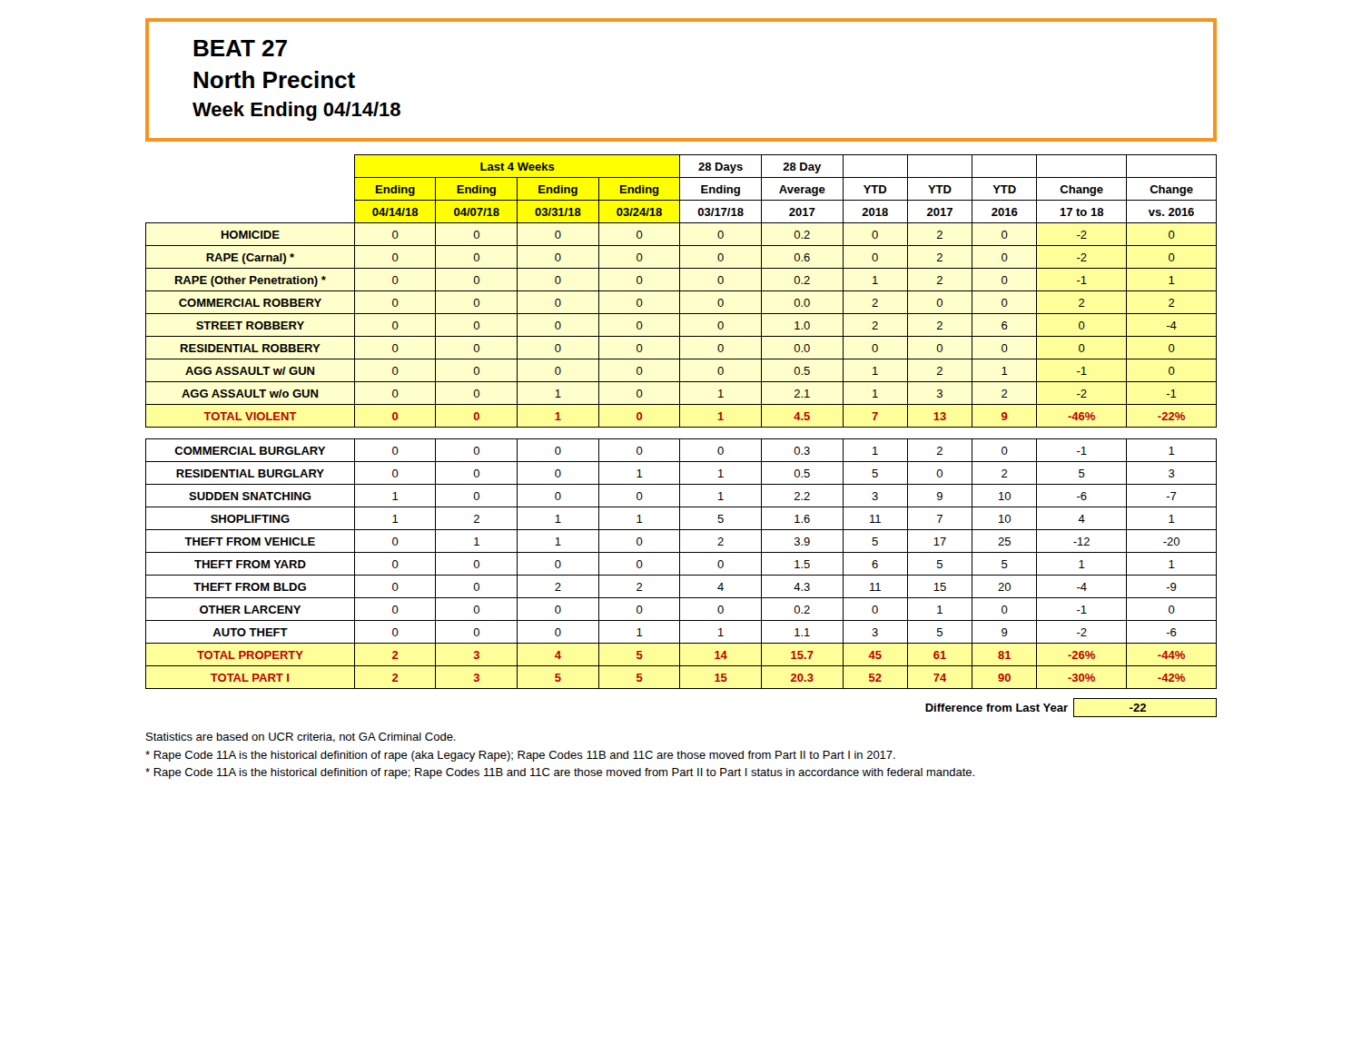BEAT 27
North Precinct
Week Ending 04/14/18
| | Last 4 Weeks | 28 Days | 28 Day | | | | | |
| --- | --- | --- | --- | --- | --- | --- | --- | --- |
| | Ending | Ending | Ending | Ending | Ending | Average | YTD | YTD | YTD | Change | Change |
| | 04/14/18 | 04/07/18 | 03/31/18 | 03/24/18 | 03/17/18 | 2017 | 2018 | 2017 | 2016 | 17 to 18 | vs. 2016 |
| HOMICIDE | 0 | 0 | 0 | 0 | 0 | 0.2 | 0 | 2 | 0 | -2 | 0 |
| RAPE (Carnal) * | 0 | 0 | 0 | 0 | 0 | 0.6 | 0 | 2 | 0 | -2 | 0 |
| RAPE (Other Penetration) * | 0 | 0 | 0 | 0 | 0 | 0.2 | 1 | 2 | 0 | -1 | 1 |
| COMMERCIAL ROBBERY | 0 | 0 | 0 | 0 | 0 | 0.0 | 2 | 0 | 0 | 2 | 2 |
| STREET ROBBERY | 0 | 0 | 0 | 0 | 0 | 1.0 | 2 | 2 | 6 | 0 | -4 |
| RESIDENTIAL ROBBERY | 0 | 0 | 0 | 0 | 0 | 0.0 | 0 | 0 | 0 | 0 | 0 |
| AGG ASSAULT w/ GUN | 0 | 0 | 0 | 0 | 0 | 0.5 | 1 | 2 | 1 | -1 | 0 |
| AGG ASSAULT w/o GUN | 0 | 0 | 1 | 0 | 1 | 2.1 | 1 | 3 | 2 | -2 | -1 |
| TOTAL VIOLENT | 0 | 0 | 1 | 0 | 1 | 4.5 | 7 | 13 | 9 | -46% | -22% |
| COMMERCIAL BURGLARY | 0 | 0 | 0 | 0 | 0 | 0.3 | 1 | 2 | 0 | -1 | 1 |
| RESIDENTIAL BURGLARY | 0 | 0 | 0 | 1 | 1 | 0.5 | 5 | 0 | 2 | 5 | 3 |
| SUDDEN SNATCHING | 1 | 0 | 0 | 0 | 1 | 2.2 | 3 | 9 | 10 | -6 | -7 |
| SHOPLIFTING | 1 | 2 | 1 | 1 | 5 | 1.6 | 11 | 7 | 10 | 4 | 1 |
| THEFT FROM VEHICLE | 0 | 1 | 1 | 0 | 2 | 3.9 | 5 | 17 | 25 | -12 | -20 |
| THEFT FROM YARD | 0 | 0 | 0 | 0 | 0 | 1.5 | 6 | 5 | 5 | 1 | 1 |
| THEFT FROM BLDG | 0 | 0 | 2 | 2 | 4 | 4.3 | 11 | 15 | 20 | -4 | -9 |
| OTHER LARCENY | 0 | 0 | 0 | 0 | 0 | 0.2 | 0 | 1 | 0 | -1 | 0 |
| AUTO THEFT | 0 | 0 | 0 | 1 | 1 | 1.1 | 3 | 5 | 9 | -2 | -6 |
| TOTAL PROPERTY | 2 | 3 | 4 | 5 | 14 | 15.7 | 45 | 61 | 81 | -26% | -44% |
| TOTAL PART I | 2 | 3 | 5 | 5 | 15 | 20.3 | 52 | 74 | 90 | -30% | -42% |
Difference from Last Year -22
Statistics are based on UCR criteria, not GA Criminal Code.
* Rape Code 11A is the historical definition of rape (aka Legacy Rape); Rape Codes 11B and 11C are those moved from Part II to Part I in 2017.
* Rape Code 11A is the historical definition of rape; Rape Codes 11B and 11C are those moved from Part II to Part I status in accordance with federal mandate.